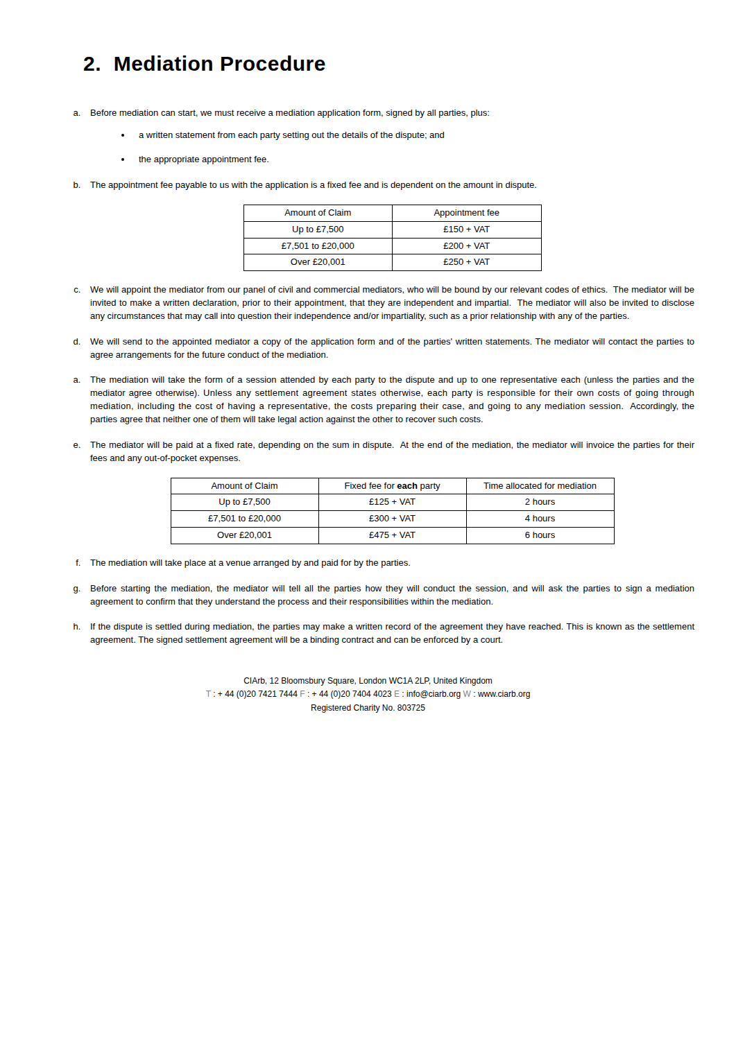2. Mediation Procedure
Before mediation can start, we must receive a mediation application form, signed by all parties, plus:
a written statement from each party setting out the details of the dispute; and
the appropriate appointment fee.
The appointment fee payable to us with the application is a fixed fee and is dependent on the amount in dispute.
| Amount of Claim | Appointment fee |
| Up to £7,500 | £150 + VAT |
| £7,501 to £20,000 | £200 + VAT |
| Over £20,001 | £250 + VAT |
We will appoint the mediator from our panel of civil and commercial mediators, who will be bound by our relevant codes of ethics. The mediator will be invited to make a written declaration, prior to their appointment, that they are independent and impartial. The mediator will also be invited to disclose any circumstances that may call into question their independence and/or impartiality, such as a prior relationship with any of the parties.
We will send to the appointed mediator a copy of the application form and of the parties' written statements. The mediator will contact the parties to agree arrangements for the future conduct of the mediation.
The mediation will take the form of a session attended by each party to the dispute and up to one representative each (unless the parties and the mediator agree otherwise). Unless any settlement agreement states otherwise, each party is responsible for their own costs of going through mediation, including the cost of having a representative, the costs preparing their case, and going to any mediation session. Accordingly, the parties agree that neither one of them will take legal action against the other to recover such costs.
The mediator will be paid at a fixed rate, depending on the sum in dispute. At the end of the mediation, the mediator will invoice the parties for their fees and any out-of-pocket expenses.
| Amount of Claim | Fixed fee for each party | Time allocated for mediation |
| Up to £7,500 | £125 + VAT | 2 hours |
| £7,501 to £20,000 | £300 + VAT | 4 hours |
| Over £20,001 | £475 + VAT | 6 hours |
The mediation will take place at a venue arranged by and paid for by the parties.
Before starting the mediation, the mediator will tell all the parties how they will conduct the session, and will ask the parties to sign a mediation agreement to confirm that they understand the process and their responsibilities within the mediation.
If the dispute is settled during mediation, the parties may make a written record of the agreement they have reached. This is known as the settlement agreement. The signed settlement agreement will be a binding contract and can be enforced by a court.
CIArb, 12 Bloomsbury Square, London WC1A 2LP, United Kingdom
T : + 44 (0)20 7421 7444 F : + 44 (0)20 7404 4023 E : info@ciarb.org W : www.ciarb.org
Registered Charity No. 803725